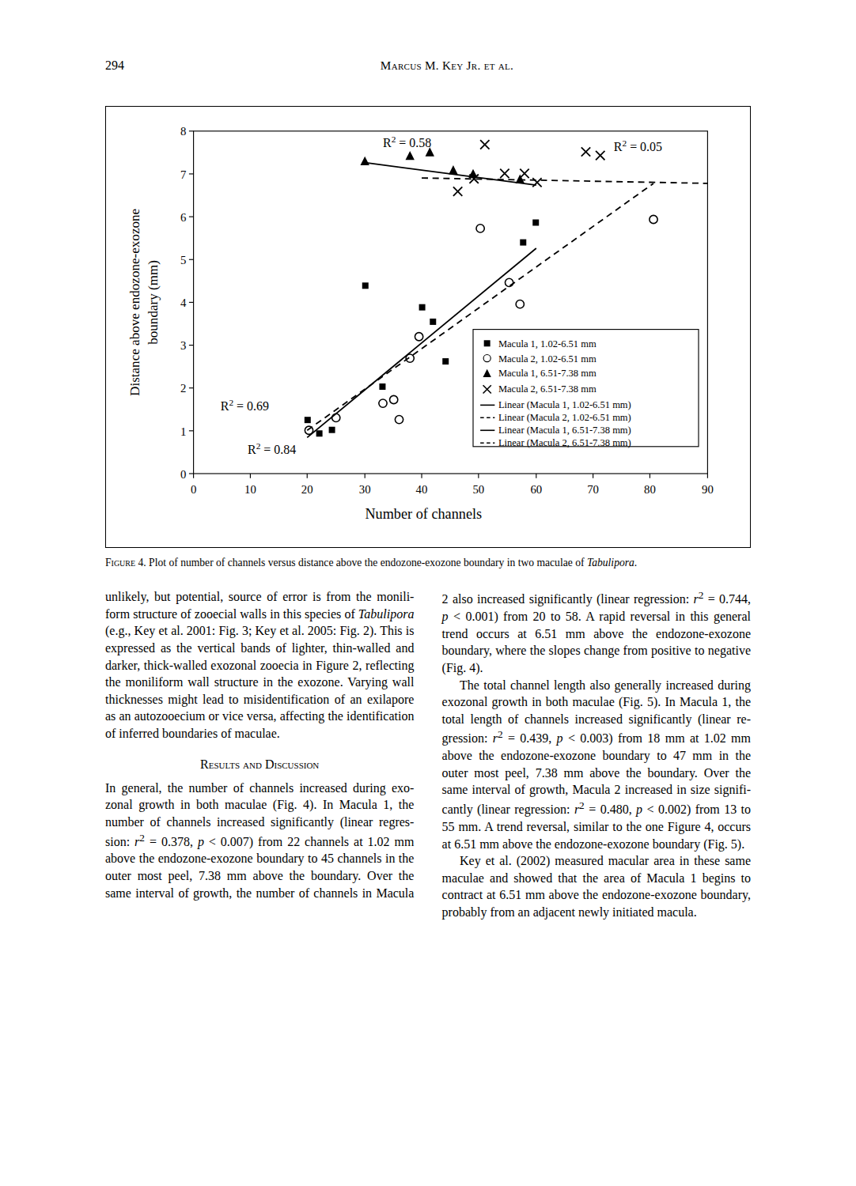294 Marcus M. Key Jr. et al.
Plot of number of channels versus distance above the endozone-exozone boundary 8 7 6 5 4 3 2 1 0 0 10 20 30 40 50 60 70 80 90 Number of channels Distance above endozone-exozone boundary (mm) R2 = 0.58 R2 = 0.05 R2 = 0.69 R2 = 0.84 Macula 1, 1.02-6.51 mm Macula 2, 1.02-6.51 mm Macula 1, 6.51-7.38 mm Macula 2, 6.51-7.38 mm Linear (Macula 1, 1.02-6.51 mm) Linear (Macula 2, 1.02-6.51 mm) Linear (Macula 1, 6.51-7.38 mm) Linear (Macula 2, 6.51-7.38 mm)
Figure 4. Plot of number of channels versus distance above the endozone-exozone boundary in two maculae of Tabulipora.
unlikely, but potential, source of error is from the moniliform structure of zooecial walls in this species of Tabulipora (e.g., Key et al. 2001: Fig. 3; Key et al. 2005: Fig. 2). This is expressed as the vertical bands of lighter, thin-walled and darker, thick-walled exozonal zooecia in Figure 2, reflecting the moniliform wall structure in the exozone. Varying wall thicknesses might lead to misidentification of an exilapore as an autozooecium or vice versa, affecting the identification of inferred boundaries of maculae.
Results and Discussion
In general, the number of channels increased during exozonal growth in both maculae (Fig. 4). In Macula 1, the number of channels increased significantly (linear regression: r2 = 0.378, p < 0.007) from 22 channels at 1.02 mm above the endozone-exozone boundary to 45 channels in the outer most peel, 7.38 mm above the boundary. Over the same interval of growth, the number of channels in Macula 2 also increased significantly (linear regression: r2 = 0.744, p < 0.001) from 20 to 58. A rapid reversal in this general trend occurs at 6.51 mm above the endozone-exozone boundary, where the slopes change from positive to negative (Fig. 4).
The total channel length also generally increased during exozonal growth in both maculae (Fig. 5). In Macula 1, the total length of channels increased significantly (linear regression: r2 = 0.439, p < 0.003) from 18 mm at 1.02 mm above the endozone-exozone boundary to 47 mm in the outer most peel, 7.38 mm above the boundary. Over the same interval of growth, Macula 2 increased in size significantly (linear regression: r2 = 0.480, p < 0.002) from 13 to 55 mm. A trend reversal, similar to the one Figure 4, occurs at 6.51 mm above the endozone-exozone boundary (Fig. 5).
Key et al. (2002) measured macular area in these same maculae and showed that the area of Macula 1 begins to contract at 6.51 mm above the endozone-exozone boundary, probably from an adjacent newly initiated macula.